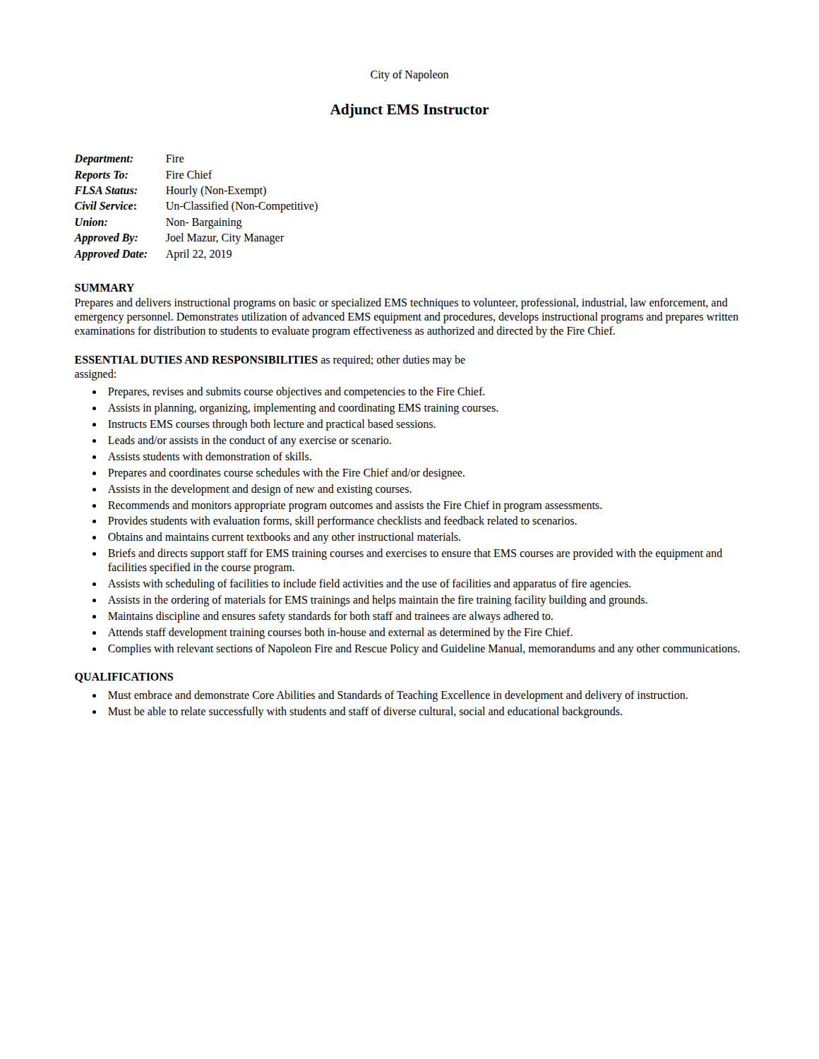City of Napoleon
Adjunct EMS Instructor
| Department: | Fire |
| Reports To: | Fire Chief |
| FLSA Status: | Hourly (Non-Exempt) |
| Civil Service : | Un-Classified (Non-Competitive) |
| Union: | Non- Bargaining |
| Approved By: | Joel Mazur, City Manager |
| Approved Date: | April 22, 2019 |
Summary
Prepares and delivers instructional programs on basic or specialized EMS techniques to volunteer, professional, industrial, law enforcement, and emergency personnel. Demonstrates utilization of advanced EMS equipment and procedures, develops instructional programs and prepares written examinations for distribution to students to evaluate program effectiveness as authorized and directed by the Fire Chief.
Essential Duties and Responsibilities as required; other duties may be
assigned:
Prepares, revises and submits course objectives and competencies to the Fire Chief.
Assists in planning, organizing, implementing and coordinating EMS training courses.
Instructs EMS courses through both lecture and practical based sessions.
Leads and/or assists in the conduct of any exercise or scenario.
Assists students with demonstration of skills.
Prepares and coordinates course schedules with the Fire Chief and/or designee.
Assists in the development and design of new and existing courses.
Recommends and monitors appropriate program outcomes and assists the Fire Chief in program assessments.
Provides students with evaluation forms, skill performance checklists and feedback related to scenarios.
Obtains and maintains current textbooks and any other instructional materials.
Briefs and directs support staff for EMS training courses and exercises to ensure that EMS courses are provided with the equipment and facilities specified in the course program.
Assists with scheduling of facilities to include field activities and the use of facilities and apparatus of fire agencies.
Assists in the ordering of materials for EMS trainings and helps maintain the fire training facility building and grounds.
Maintains discipline and ensures safety standards for both staff and trainees are always adhered to.
Attends staff development training courses both in-house and external as determined by the Fire Chief.
Complies with relevant sections of Napoleon Fire and Rescue Policy and Guideline Manual, memorandums and any other communications.
Qualifications
Must embrace and demonstrate Core Abilities and Standards of Teaching Excellence in development and delivery of instruction.
Must be able to relate successfully with students and staff of diverse cultural, social and educational backgrounds.